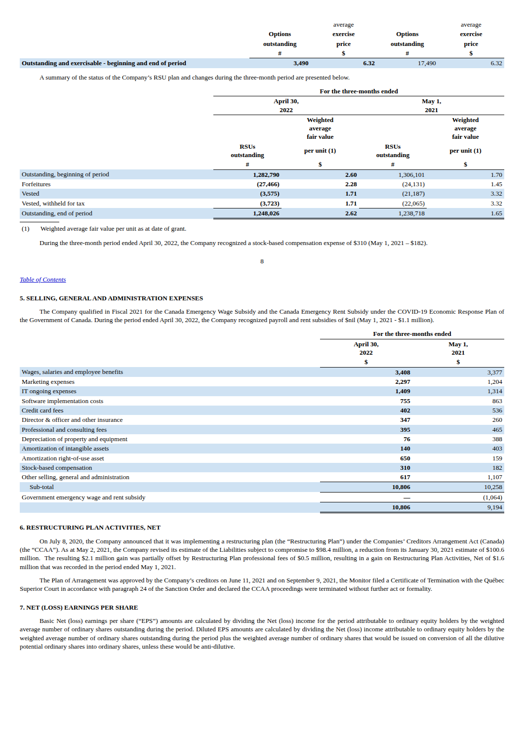| | | average | | average |
| | Options | exercise | Options | exercise |
| | outstanding | price | outstanding | price |
| | # | $ | # | $ |
| Outstanding and exercisable - beginning and end of period | 3,490 | 6.32 | 17,490 | 6.32 |
A summary of the status of the Company’s RSU plan and changes during the three-month period are presented below.
| | For the three-months ended |
| | April 30, 2022 | May 1, 2021 |
| | | Weighted average fair value | | Weighted average fair value |
| | RSUs outstanding | per unit (1) | RSUs outstanding | per unit (1) |
| | # | $ | # | $ |
| Outstanding, beginning of period | 1,282,790 | 2.60 | 1,306,101 | 1.70 |
| Forfeitures | (27,466) | 2.28 | (24,131) | 1.45 |
| Vested | (3,575) | 1.71 | (21,187) | 3.32 |
| Vested, withheld for tax | (3,723) | 1.71 | (22,065) | 3.32 |
| Outstanding, end of period | 1,248,026 | 2.62 | 1,238,718 | 1.65 |
| (1) | Weighted average fair value per unit as at date of grant. |
During the three-month period ended April 30, 2022, the Company recognized a stock-based compensation expense of $310 (May 1, 2021 – $182).
8
Table of Contents
5. SELLING, GENERAL AND ADMINISTRATION EXPENSES
The Company qualified in Fiscal 2021 for the Canada Emergency Wage Subsidy and the Canada Emergency Rent Subsidy under the COVID-19 Economic Response Plan of the Government of Canada. During the period ended April 30, 2022, the Company recognized payroll and rent subsidies of $nil (May 1, 2021 - $1.1 million).
| | For the three-months ended |
| | April 30, 2022 | May 1, 2021 |
| | $ | $ |
| Wages, salaries and employee benefits | 3,408 | 3,377 |
| Marketing expenses | 2,297 | 1,204 |
| IT ongoing expenses | 1,409 | 1,314 |
| Software implementation costs | 755 | 863 |
| Credit card fees | 402 | 536 |
| Director & officer and other insurance | 347 | 260 |
| Professional and consulting fees | 395 | 465 |
| Depreciation of property and equipment | 76 | 388 |
| Amortization of intangible assets | 140 | 403 |
| Amortization right-of-use asset | 650 | 159 |
| Stock-based compensation | 310 | 182 |
| Other selling, general and administration | 617 | 1,107 |
| Sub-total | 10,806 | 10,258 |
| Government emergency wage and rent subsidy | — | (1,064) |
| | 10,806 | 9,194 |
6. RESTRUCTURING PLAN ACTIVITIES, NET
On July 8, 2020, the Company announced that it was implementing a restructuring plan (the “Restructuring Plan”) under the Companies’ Creditors Arrangement Act (Canada) (the “CCAA”). As at May 2, 2021, the Company revised its estimate of the Liabilities subject to compromise to $98.4 million, a reduction from its January 30, 2021 estimate of $100.6 million. The resulting $2.1 million gain was partially offset by Restructuring Plan professional fees of $0.5 million, resulting in a gain on Restructuring Plan Activities, Net of $1.6 million that was recorded in the period ended May 1, 2021.
The Plan of Arrangement was approved by the Company’s creditors on June 11, 2021 and on September 9, 2021, the Monitor filed a Certificate of Termination with the Québec Superior Court in accordance with paragraph 24 of the Sanction Order and declared the CCAA proceedings were terminated without further act or formality.
7. NET (LOSS) EARNINGS PER SHARE
Basic Net (loss) earnings per share (“EPS”) amounts are calculated by dividing the Net (loss) income for the period attributable to ordinary equity holders by the weighted average number of ordinary shares outstanding during the period. Diluted EPS amounts are calculated by dividing the Net (loss) income attributable to ordinary equity holders by the weighted average number of ordinary shares outstanding during the period plus the weighted average number of ordinary shares that would be issued on conversion of all the dilutive potential ordinary shares into ordinary shares, unless these would be anti-dilutive.